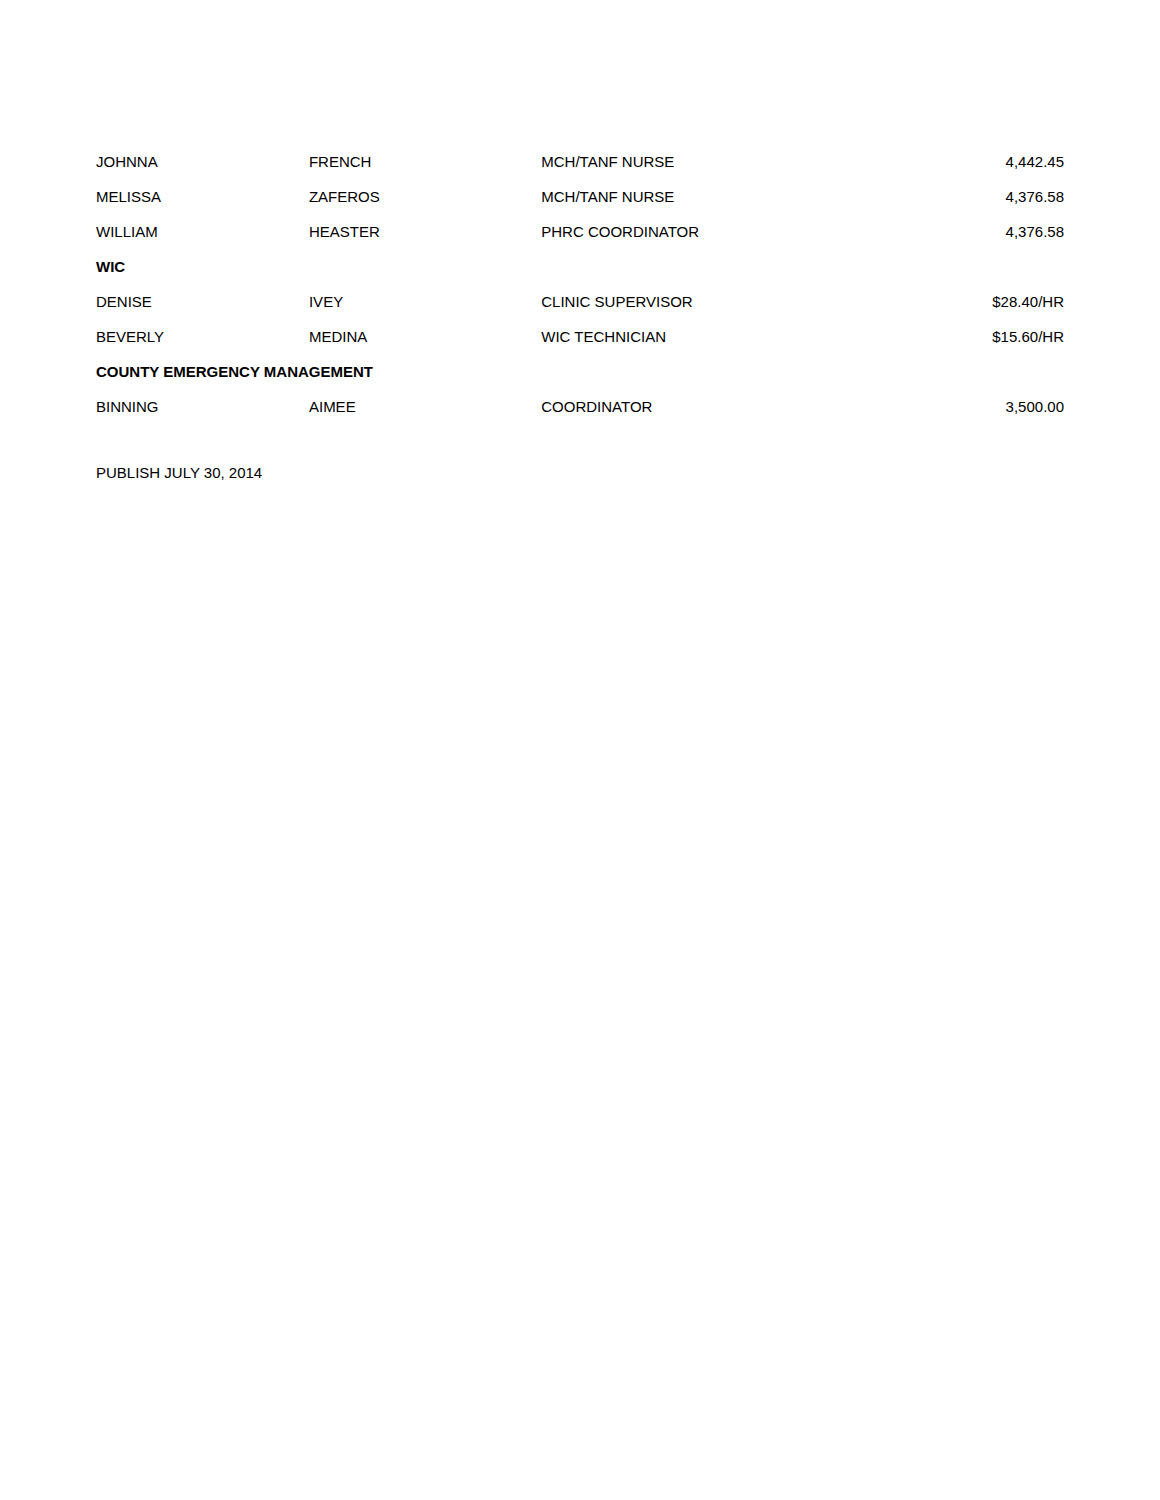| JOHNNA | FRENCH | MCH/TANF NURSE | 4,442.45 |
| MELISSA | ZAFEROS | MCH/TANF NURSE | 4,376.58 |
| WILLIAM | HEASTER | PHRC COORDINATOR | 4,376.58 |
| WIC |
| DENISE | IVEY | CLINIC SUPERVISOR | $28.40/HR |
| BEVERLY | MEDINA | WIC TECHNICIAN | $15.60/HR |
| COUNTY EMERGENCY MANAGEMENT |
| BINNING | AIMEE | COORDINATOR | 3,500.00 |
PUBLISH JULY 30, 2014